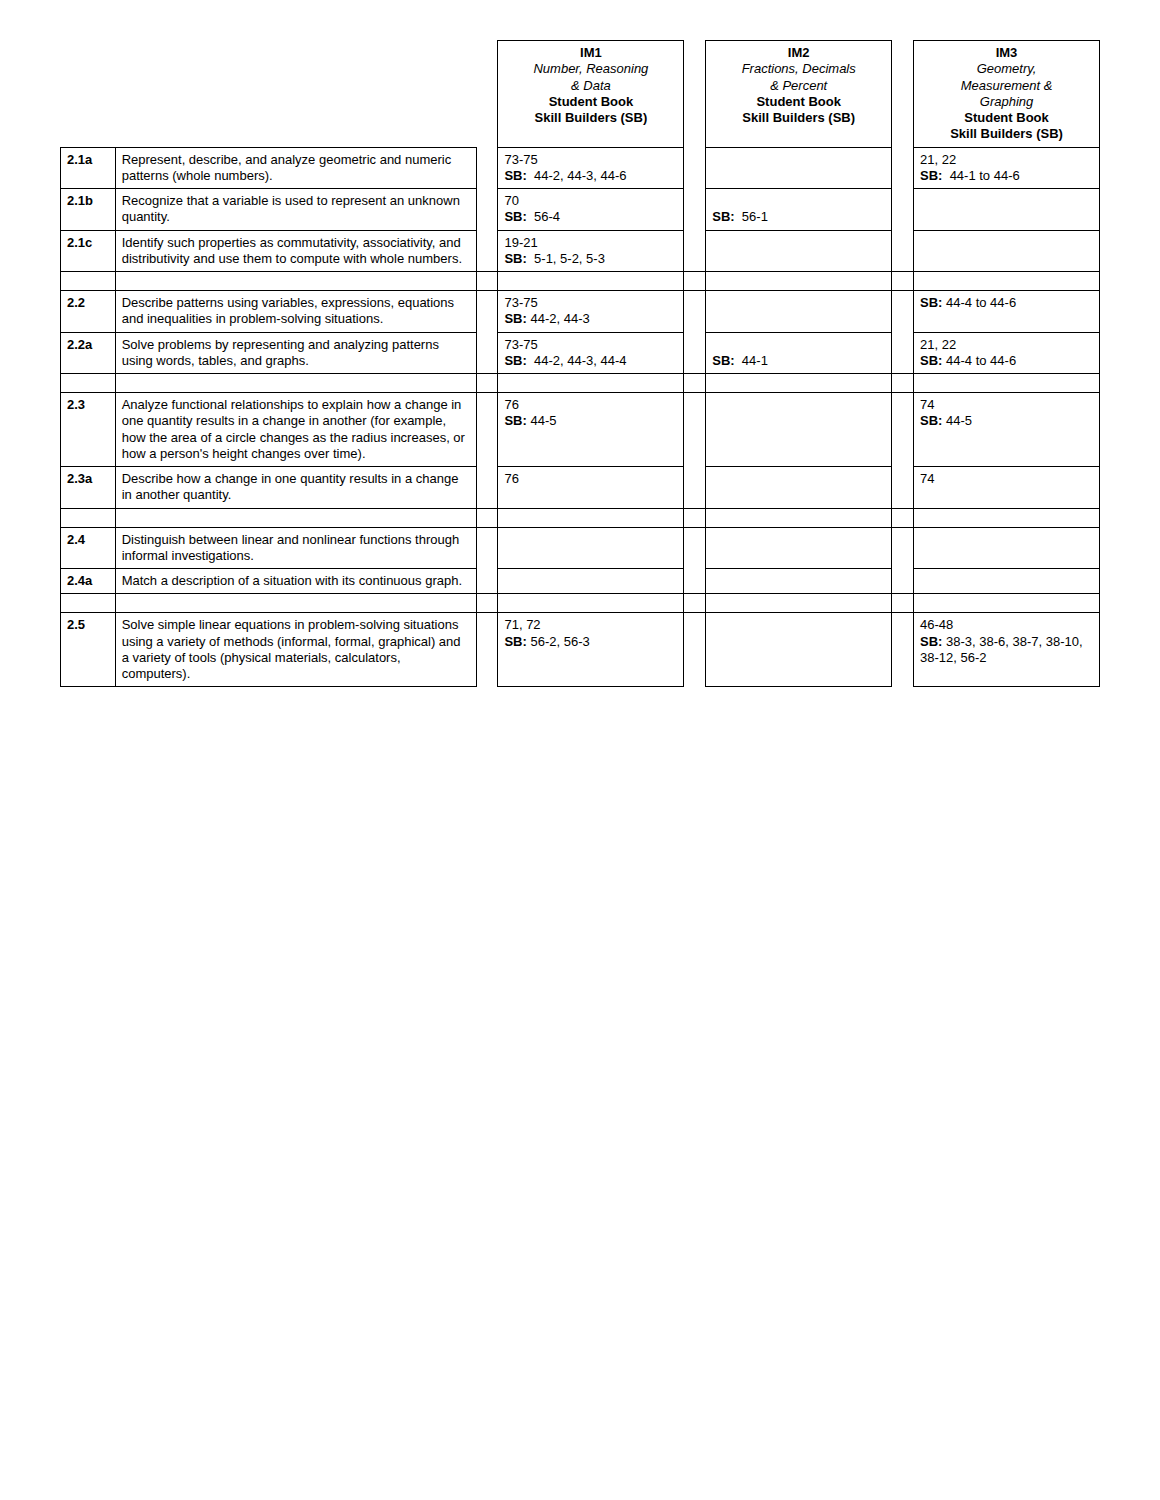| | | | IM1 Number, Reasoning & Data Student Book Skill Builders (SB) | | IM2 Fractions, Decimals & Percent Student Book Skill Builders (SB) | | IM3 Geometry, Measurement & Graphing Student Book Skill Builders (SB) |
| --- | --- | --- | --- | --- | --- | --- | --- |
| 2.1a | Represent, describe, and analyze geometric and numeric patterns (whole numbers). | | 73-75 SB: 44-2, 44-3, 44-6 | | | | 21, 22 SB: 44-1 to 44-6 |
| 2.1b | Recognize that a variable is used to represent an unknown quantity. | | 70 SB: 56-4 | | SB: 56-1 | | |
| 2.1c | Identify such properties as commutativity, associativity, and distributivity and use them to compute with whole numbers. | | 19-21 SB: 5-1, 5-2, 5-3 | | | | |
| 2.2 | Describe patterns using variables, expressions, equations and inequalities in problem-solving situations. | | 73-75 SB: 44-2, 44-3 | | | | SB: 44-4 to 44-6 |
| 2.2a | Solve problems by representing and analyzing patterns using words, tables, and graphs. | | 73-75 SB: 44-2, 44-3, 44-4 | | SB: 44-1 | | 21, 22 SB: 44-4 to 44-6 |
| 2.3 | Analyze functional relationships to explain how a change in one quantity results in a change in another (for example, how the area of a circle changes as the radius increases, or how a person's height changes over time). | | 76 SB: 44-5 | | | | 74 SB: 44-5 |
| 2.3a | Describe how a change in one quantity results in a change in another quantity. | | 76 | | | | 74 |
| 2.4 | Distinguish between linear and nonlinear functions through informal investigations. | | | | | | |
| 2.4a | Match a description of a situation with its continuous graph. | | | | | | |
| 2.5 | Solve simple linear equations in problem-solving situations using a variety of methods (informal, formal, graphical) and a variety of tools (physical materials, calculators, computers). | | 71, 72 SB: 56-2, 56-3 | | | | 46-48 SB: 38-3, 38-6, 38-7, 38-10, 38-12, 56-2 |